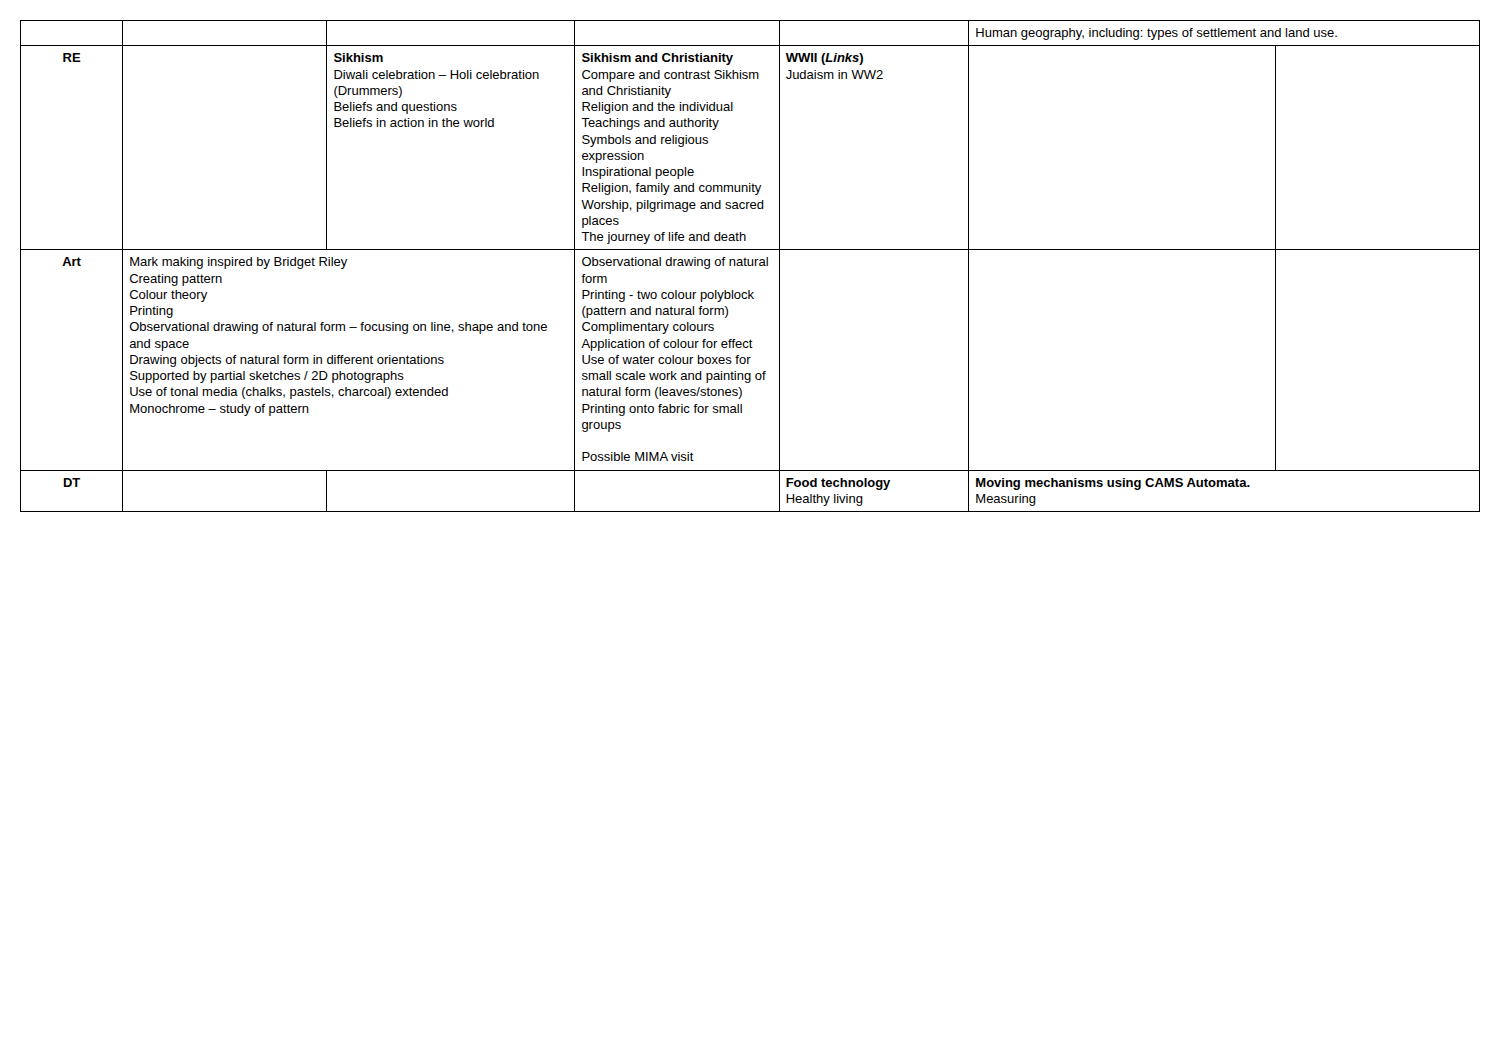| | | | | | Human geography, including: types of settlement and land use. |
| RE | | Sikhism Diwali celebration – Holi celebration (Drummers) Beliefs and questions Beliefs in action in the world | Sikhism and Christianity Compare and contrast Sikhism and Christianity Religion and the individual Teachings and authority Symbols and religious expression Inspirational people Religion, family and community Worship, pilgrimage and sacred places The journey of life and death | WWII ( Links ) Judaism in WW2 | | |
| Art | Mark making inspired by Bridget Riley Creating pattern Colour theory Printing Observational drawing of natural form – focusing on line, shape and tone and space Drawing objects of natural form in different orientations Supported by partial sketches / 2D photographs Use of tonal media (chalks, pastels, charcoal) extended Monochrome – study of pattern | Observational drawing of natural form Printing - two colour polyblock (pattern and natural form) Complimentary colours Application of colour for effect Use of water colour boxes for small scale work and painting of natural form (leaves/stones) Printing onto fabric for small groups Possible MIMA visit | | | |
| DT | | | | Food technology Healthy living | Moving mechanisms using CAMS Automata. Measuring |